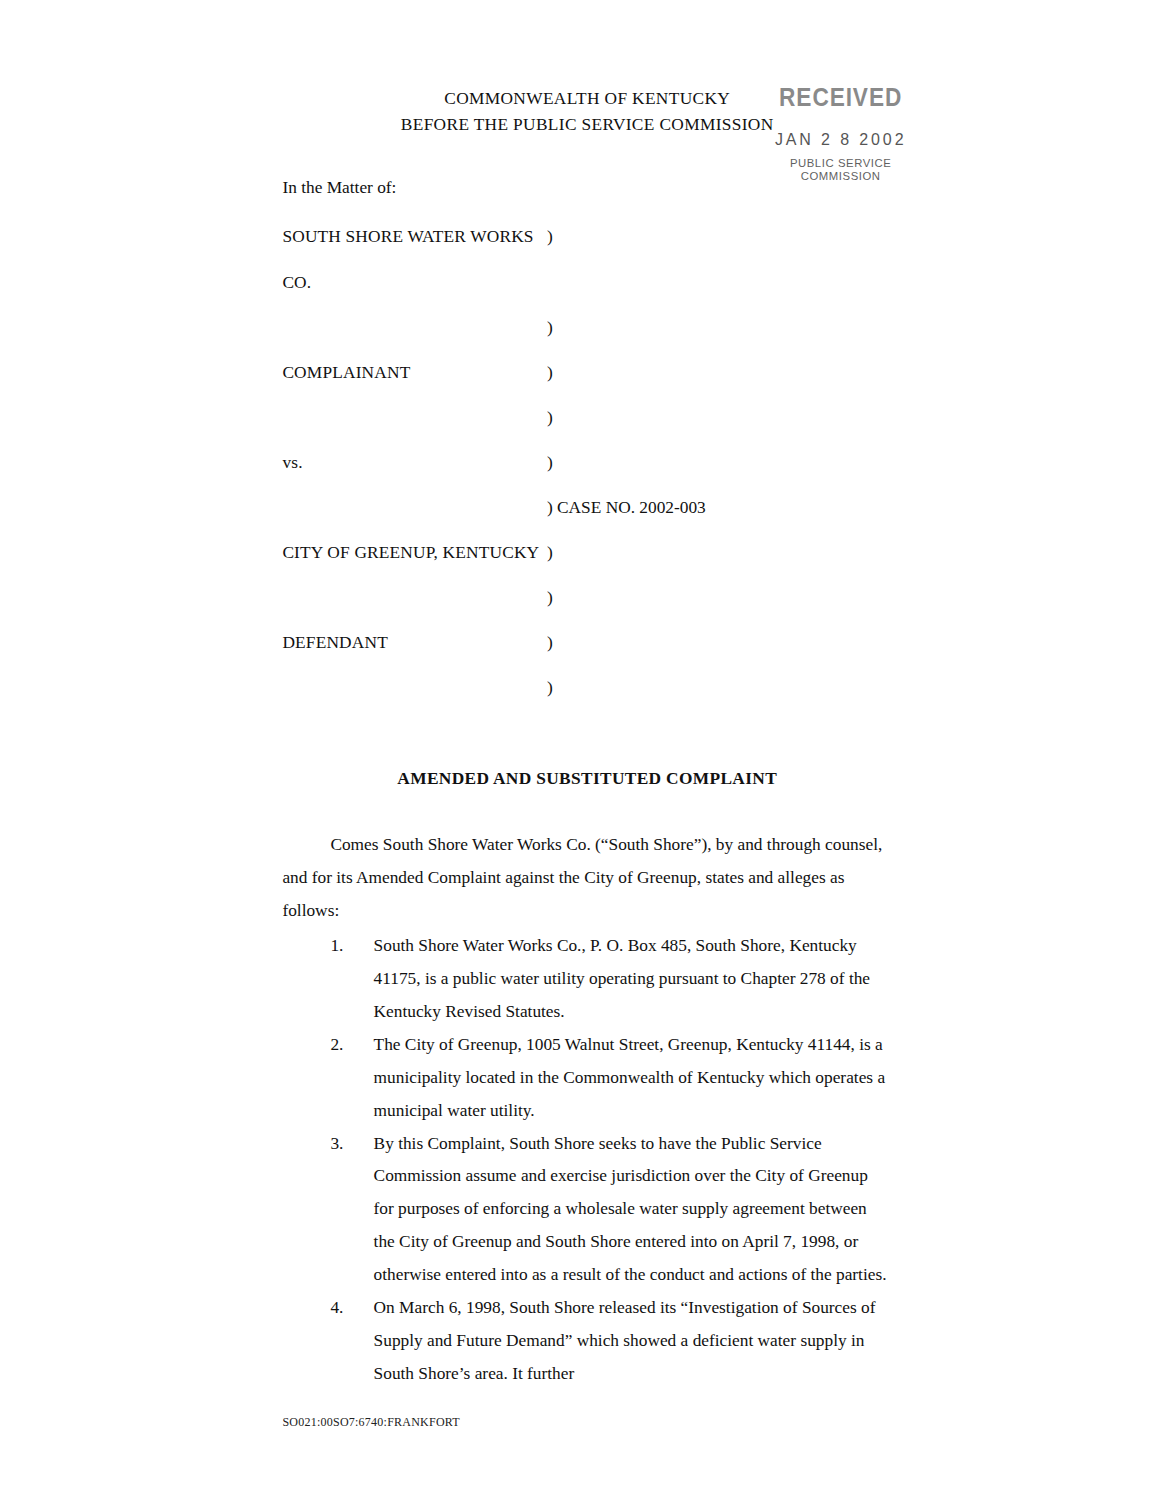RECEIVED
JAN 2 8 2002
PUBLIC SERVICE
COMMISSION
COMMONWEALTH OF KENTUCKY
BEFORE THE PUBLIC SERVICE COMMISSION
In the Matter of:
| SOUTH SHORE WATER WORKS CO. | ) | |
| | ) |
| COMPLAINANT | ) |
| | ) |
| vs. | ) |
| | ) CASE NO. 2002-003 |
| CITY OF GREENUP, KENTUCKY | ) |
| | ) | |
| DEFENDANT | ) | |
| | ) | |
AMENDED AND SUBSTITUTED COMPLAINT
Comes South Shore Water Works Co. (“South Shore”), by and through counsel, and for its Amended Complaint against the City of Greenup, states and alleges as follows:
1. South Shore Water Works Co., P. O. Box 485, South Shore, Kentucky 41175, is a public water utility operating pursuant to Chapter 278 of the Kentucky Revised Statutes.
2. The City of Greenup, 1005 Walnut Street, Greenup, Kentucky 41144, is a municipality located in the Commonwealth of Kentucky which operates a municipal water utility.
3. By this Complaint, South Shore seeks to have the Public Service Commission assume and exercise jurisdiction over the City of Greenup for purposes of enforcing a wholesale water supply agreement between the City of Greenup and South Shore entered into on April 7, 1998, or otherwise entered into as a result of the conduct and actions of the parties.
4. On March 6, 1998, South Shore released its “Investigation of Sources of Supply and Future Demand” which showed a deficient water supply in South Shore’s area. It further
SO021:00SO7:6740:FRANKFORT